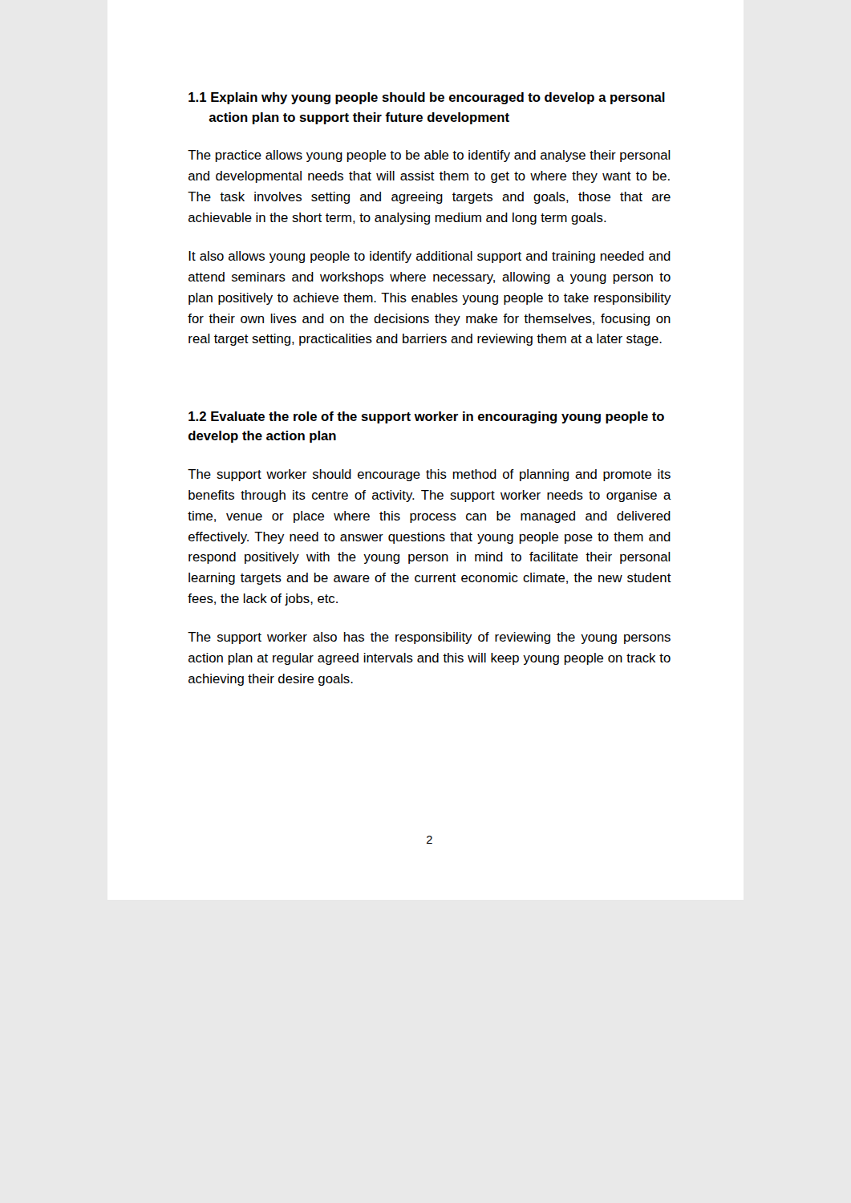1.1 Explain why young people should be encouraged to develop a personal action plan to support their future development
The practice allows young people to be able to identify and analyse their personal and developmental needs that will assist them to get to where they want to be. The task involves setting and agreeing targets and goals, those that are achievable in the short term, to analysing medium and long term goals.
It also allows young people to identify additional support and training needed and attend seminars and workshops where necessary, allowing a young person to plan positively to achieve them. This enables young people to take responsibility for their own lives and on the decisions they make for themselves, focusing on real target setting, practicalities and barriers and reviewing them at a later stage.
1.2 Evaluate the role of the support worker in encouraging young people to develop the action plan
The support worker should encourage this method of planning and promote its benefits through its centre of activity. The support worker needs to organise a time, venue or place where this process can be managed and delivered effectively. They need to answer questions that young people pose to them and respond positively with the young person in mind to facilitate their personal learning targets and be aware of the current economic climate, the new student fees, the lack of jobs, etc.
The support worker also has the responsibility of reviewing the young persons action plan at regular agreed intervals and this will keep young people on track to achieving their desire goals.
2